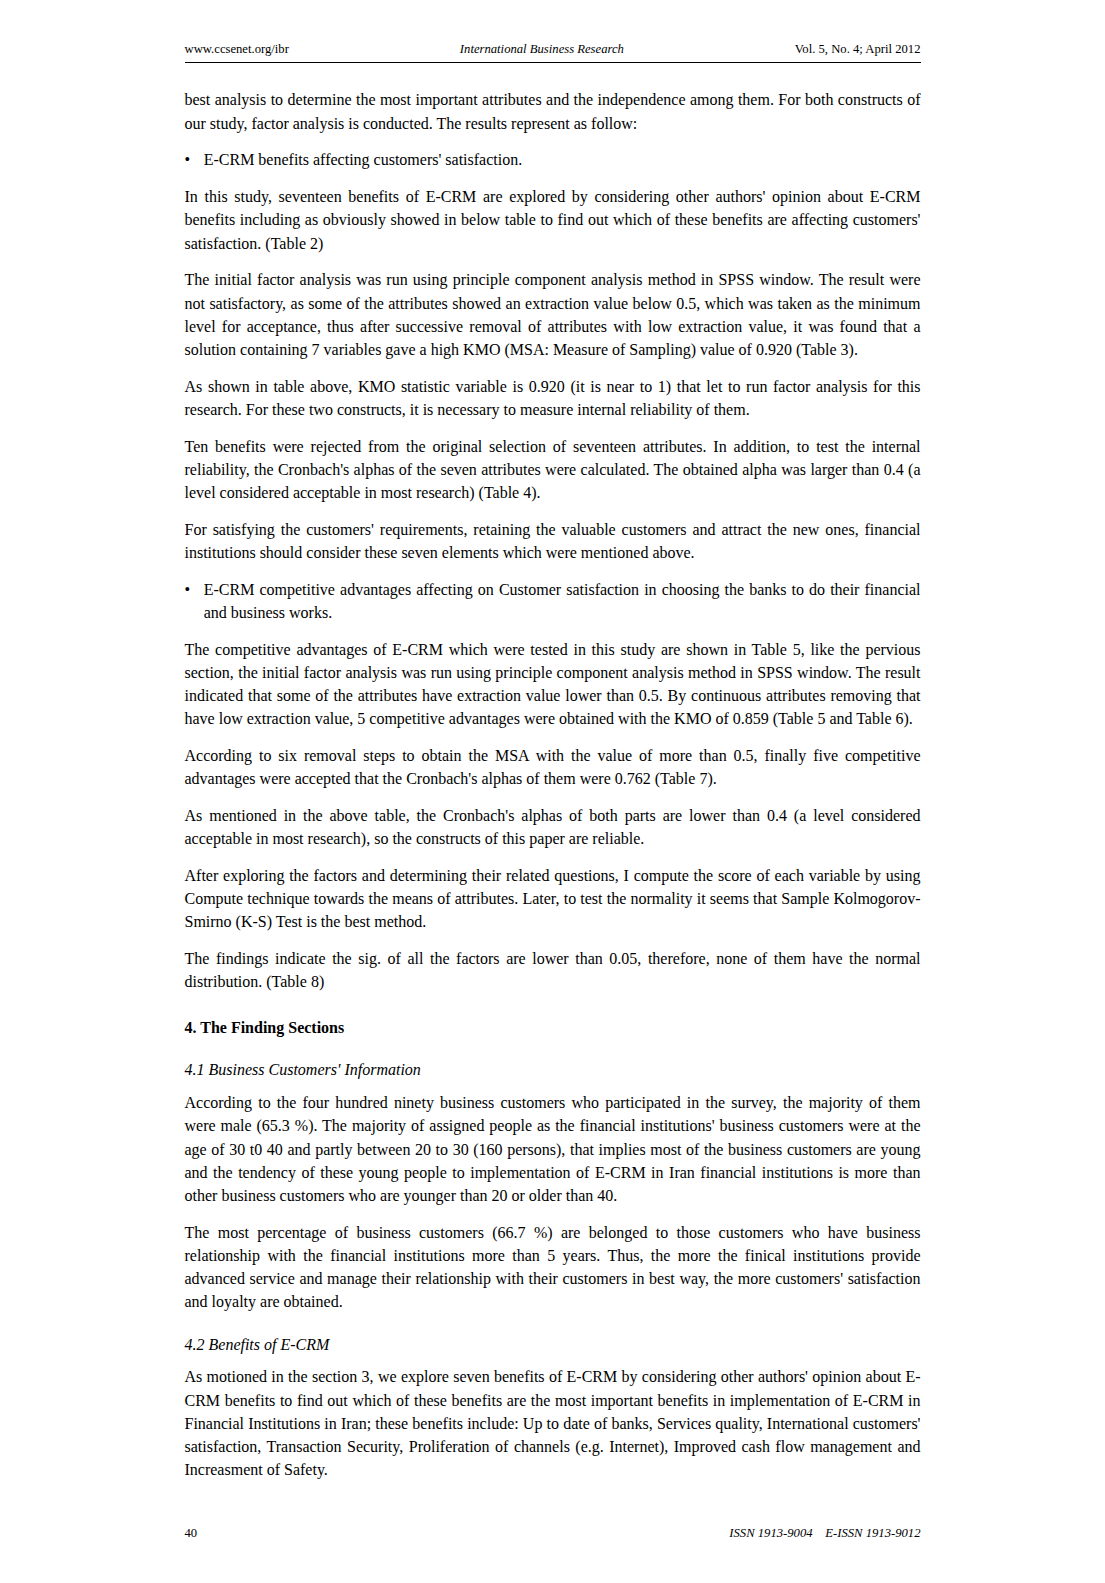www.ccsenet.org/ibr International Business Research Vol. 5, No. 4; April 2012
best analysis to determine the most important attributes and the independence among them. For both constructs of our study, factor analysis is conducted. The results represent as follow:
E-CRM benefits affecting customers' satisfaction.
In this study, seventeen benefits of E-CRM are explored by considering other authors' opinion about E-CRM benefits including as obviously showed in below table to find out which of these benefits are affecting customers' satisfaction. (Table 2)
The initial factor analysis was run using principle component analysis method in SPSS window. The result were not satisfactory, as some of the attributes showed an extraction value below 0.5, which was taken as the minimum level for acceptance, thus after successive removal of attributes with low extraction value, it was found that a solution containing 7 variables gave a high KMO (MSA: Measure of Sampling) value of 0.920 (Table 3).
As shown in table above, KMO statistic variable is 0.920 (it is near to 1) that let to run factor analysis for this research. For these two constructs, it is necessary to measure internal reliability of them.
Ten benefits were rejected from the original selection of seventeen attributes. In addition, to test the internal reliability, the Cronbach's alphas of the seven attributes were calculated. The obtained alpha was larger than 0.4 (a level considered acceptable in most research) (Table 4).
For satisfying the customers' requirements, retaining the valuable customers and attract the new ones, financial institutions should consider these seven elements which were mentioned above.
E-CRM competitive advantages affecting on Customer satisfaction in choosing the banks to do their financial and business works.
The competitive advantages of E-CRM which were tested in this study are shown in Table 5, like the pervious section, the initial factor analysis was run using principle component analysis method in SPSS window. The result indicated that some of the attributes have extraction value lower than 0.5. By continuous attributes removing that have low extraction value, 5 competitive advantages were obtained with the KMO of 0.859 (Table 5 and Table 6).
According to six removal steps to obtain the MSA with the value of more than 0.5, finally five competitive advantages were accepted that the Cronbach's alphas of them were 0.762 (Table 7).
As mentioned in the above table, the Cronbach's alphas of both parts are lower than 0.4 (a level considered acceptable in most research), so the constructs of this paper are reliable.
After exploring the factors and determining their related questions, I compute the score of each variable by using Compute technique towards the means of attributes. Later, to test the normality it seems that Sample Kolmogorov-Smirno (K-S) Test is the best method.
The findings indicate the sig. of all the factors are lower than 0.05, therefore, none of them have the normal distribution. (Table 8)
4. The Finding Sections
4.1 Business Customers' Information
According to the four hundred ninety business customers who participated in the survey, the majority of them were male (65.3 %). The majority of assigned people as the financial institutions' business customers were at the age of 30 t0 40 and partly between 20 to 30 (160 persons), that implies most of the business customers are young and the tendency of these young people to implementation of E-CRM in Iran financial institutions is more than other business customers who are younger than 20 or older than 40.
The most percentage of business customers (66.7 %) are belonged to those customers who have business relationship with the financial institutions more than 5 years. Thus, the more the finical institutions provide advanced service and manage their relationship with their customers in best way, the more customers' satisfaction and loyalty are obtained.
4.2 Benefits of E-CRM
As motioned in the section 3, we explore seven benefits of E-CRM by considering other authors' opinion about E-CRM benefits to find out which of these benefits are the most important benefits in implementation of E-CRM in Financial Institutions in Iran; these benefits include: Up to date of banks, Services quality, International customers' satisfaction, Transaction Security, Proliferation of channels (e.g. Internet), Improved cash flow management and Increasment of Safety.
40 ISSN 1913-9004 E-ISSN 1913-9012